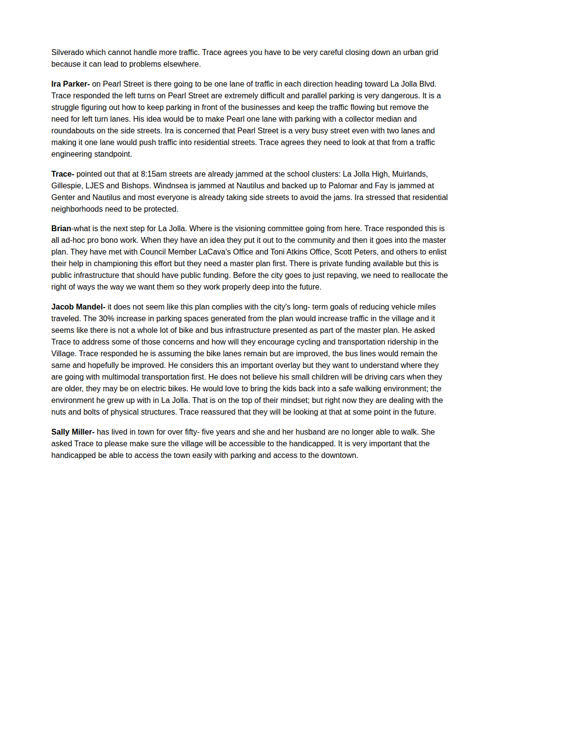Silverado which cannot handle more traffic. Trace agrees you have to be very careful closing down an urban grid because it can lead to problems elsewhere.
Ira Parker- on Pearl Street is there going to be one lane of traffic in each direction heading toward La Jolla Blvd. Trace responded the left turns on Pearl Street are extremely difficult and parallel parking is very dangerous. It is a struggle figuring out how to keep parking in front of the businesses and keep the traffic flowing but remove the need for left turn lanes. His idea would be to make Pearl one lane with parking with a collector median and roundabouts on the side streets. Ira is concerned that Pearl Street is a very busy street even with two lanes and making it one lane would push traffic into residential streets. Trace agrees they need to look at that from a traffic engineering standpoint.
Trace- pointed out that at 8:15am streets are already jammed at the school clusters: La Jolla High, Muirlands, Gillespie, LJES and Bishops. Windnsea is jammed at Nautilus and backed up to Palomar and Fay is jammed at Genter and Nautilus and most everyone is already taking side streets to avoid the jams. Ira stressed that residential neighborhoods need to be protected.
Brian-what is the next step for La Jolla. Where is the visioning committee going from here. Trace responded this is all ad-hoc pro bono work. When they have an idea they put it out to the community and then it goes into the master plan. They have met with Council Member LaCava's Office and Toni Atkins Office, Scott Peters, and others to enlist their help in championing this effort but they need a master plan first. There is private funding available but this is public infrastructure that should have public funding. Before the city goes to just repaving, we need to reallocate the right of ways the way we want them so they work properly deep into the future.
Jacob Mandel- it does not seem like this plan complies with the city's long- term goals of reducing vehicle miles traveled. The 30% increase in parking spaces generated from the plan would increase traffic in the village and it seems like there is not a whole lot of bike and bus infrastructure presented as part of the master plan. He asked Trace to address some of those concerns and how will they encourage cycling and transportation ridership in the Village. Trace responded he is assuming the bike lanes remain but are improved, the bus lines would remain the same and hopefully be improved. He considers this an important overlay but they want to understand where they are going with multimodal transportation first. He does not believe his small children will be driving cars when they are older, they may be on electric bikes. He would love to bring the kids back into a safe walking environment; the environment he grew up with in La Jolla. That is on the top of their mindset; but right now they are dealing with the nuts and bolts of physical structures. Trace reassured that they will be looking at that at some point in the future.
Sally Miller- has lived in town for over fifty- five years and she and her husband are no longer able to walk. She asked Trace to please make sure the village will be accessible to the handicapped. It is very important that the handicapped be able to access the town easily with parking and access to the downtown.